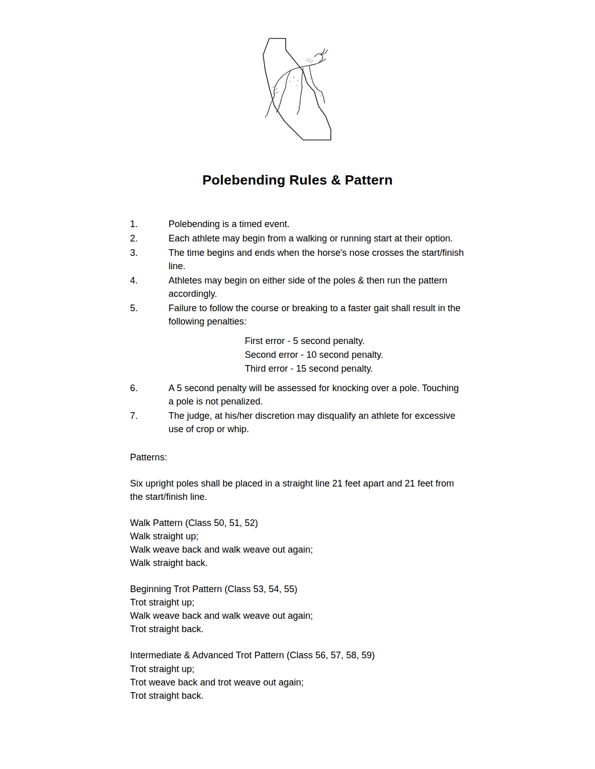Polebending Rules & Pattern
1. Polebending is a timed event.
2. Each athlete may begin from a walking or running start at their option.
3. The time begins and ends when the horse's nose crosses the start/finish line.
4. Athletes may begin on either side of the poles & then run the pattern accordingly.
5. Failure to follow the course or breaking to a faster gait shall result in the following penalties:
First error - 5 second penalty.
Second error - 10 second penalty.
Third error - 15 second penalty.
6. A 5 second penalty will be assessed for knocking over a pole. Touching a pole is not penalized.
7. The judge, at his/her discretion may disqualify an athlete for excessive use of crop or whip.
Patterns:
Six upright poles shall be placed in a straight line 21 feet apart and 21 feet from the start/finish line.
Walk Pattern (Class 50, 51, 52)
Walk straight up;
Walk weave back and walk weave out again;
Walk straight back.
Beginning Trot Pattern (Class 53, 54, 55)
Trot straight up;
Walk weave back and walk weave out again;
Trot straight back.
Intermediate & Advanced Trot Pattern (Class 56, 57, 58, 59)
Trot straight up;
Trot weave back and trot weave out again;
Trot straight back.